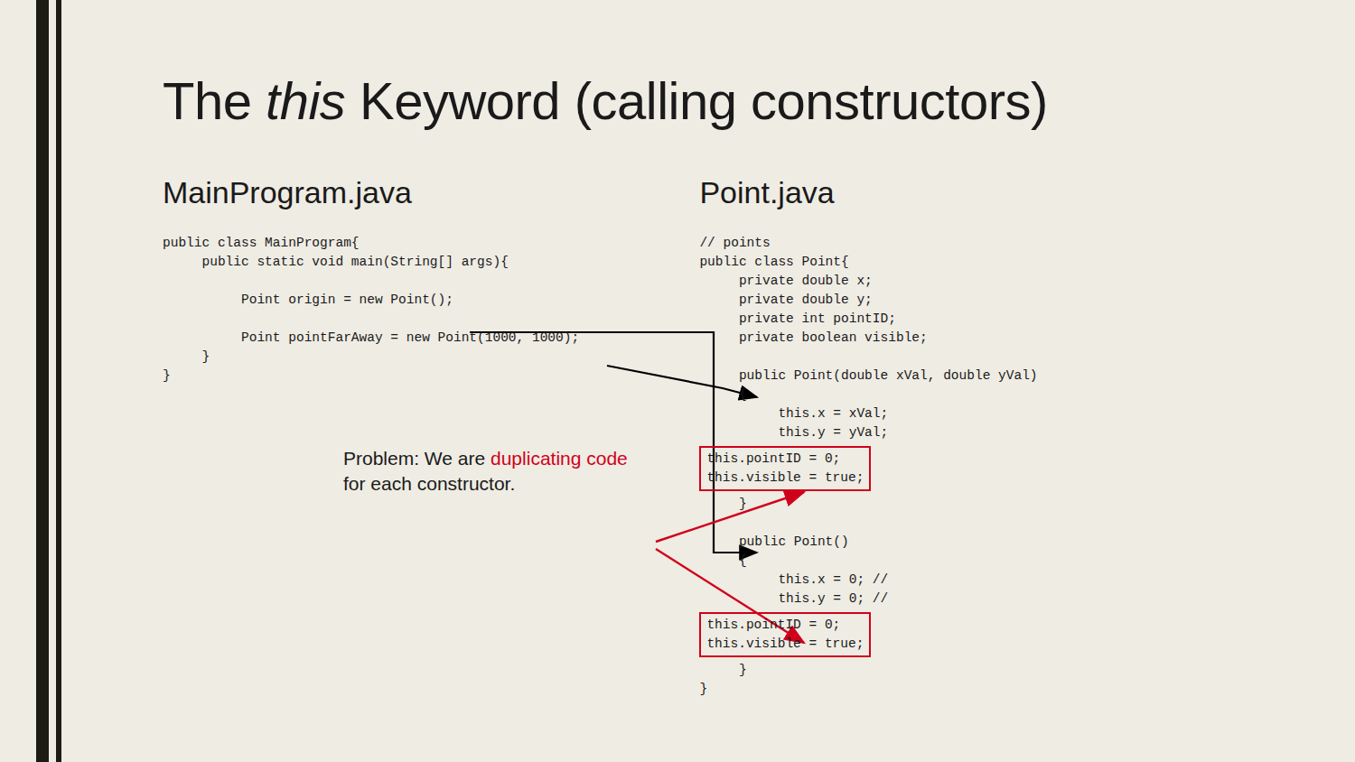The this Keyword (calling constructors)
origin = new Point(); -> public Point()
MainProgram.java
public class MainProgram{
     public static void main(String[] args){

          Point origin = new Point();

          Point pointFarAway = new Point(1000, 1000);
     }
}
Problem: We are duplicating code for each constructor.
Point.java
// points
public class Point{
     private double x;
     private double y;
     private int pointID;
     private boolean visible;

     public Point(double xVal, double yVal)
     {
          this.x = xVal;
          this.y = yVal;
this.pointID = 0;
this.visible = true;
     }

     public Point()
     {
          this.x = 0; //
          this.y = 0; //
this.pointID = 0;
this.visible = true;
     }
}